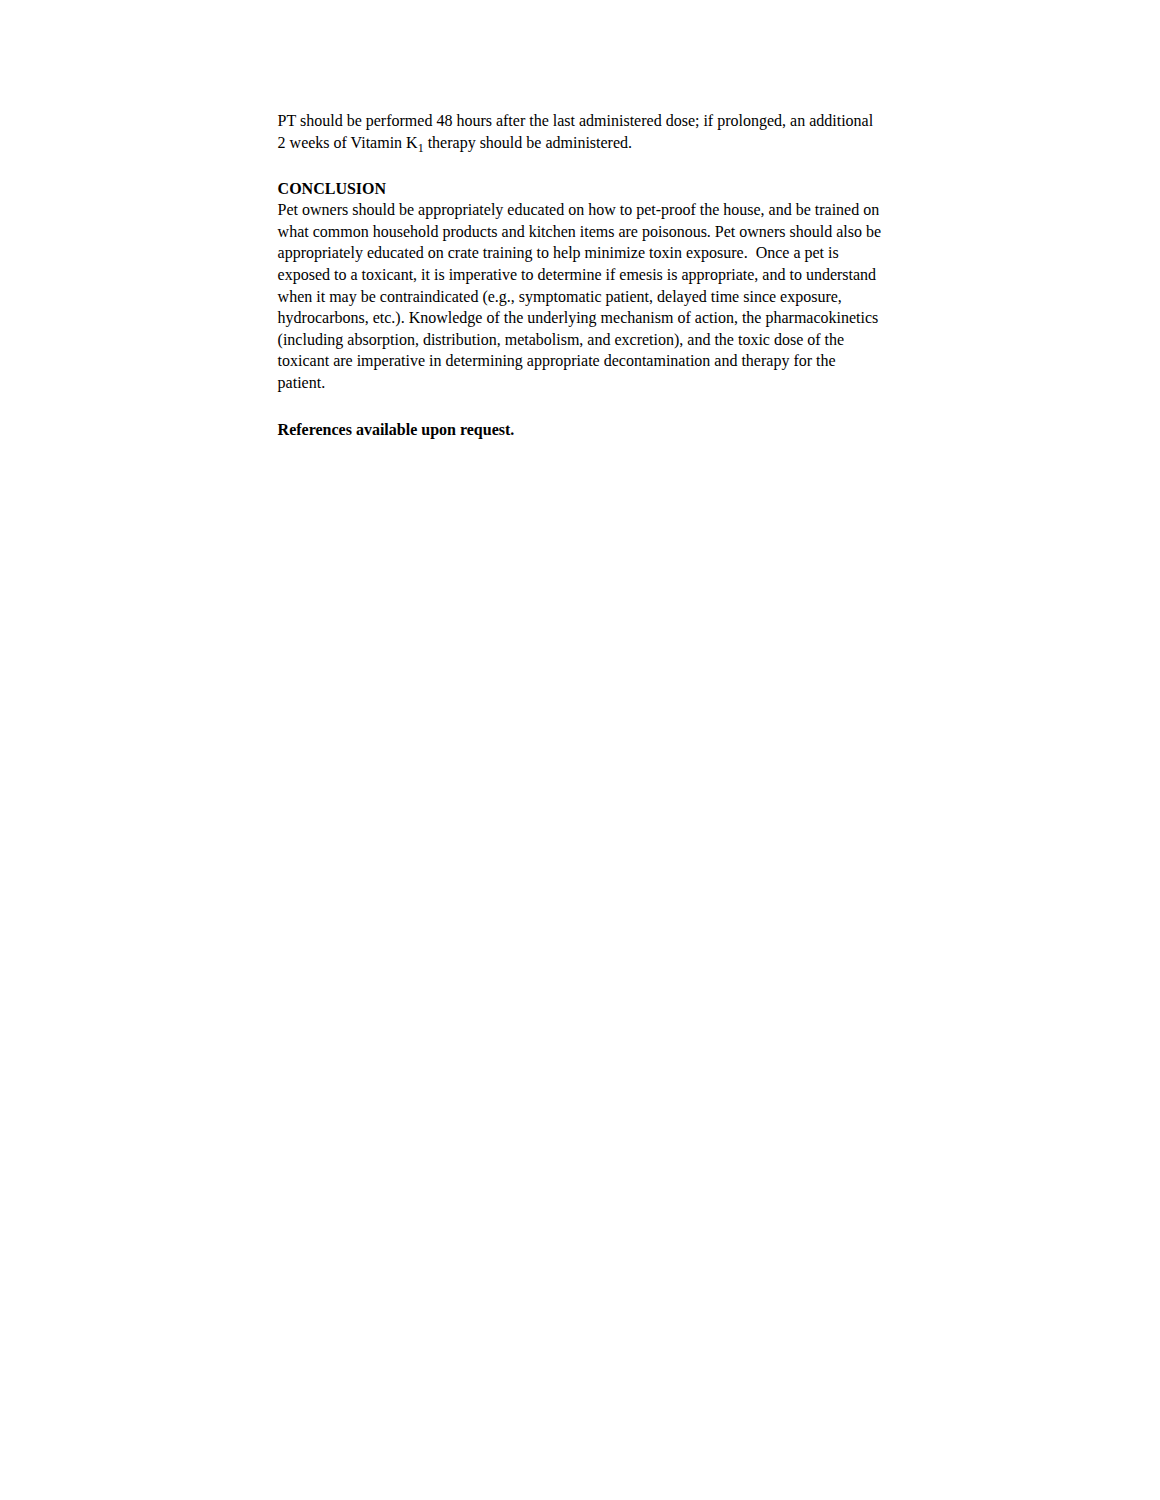PT should be performed 48 hours after the last administered dose; if prolonged, an additional 2 weeks of Vitamin K1 therapy should be administered.
CONCLUSION
Pet owners should be appropriately educated on how to pet-proof the house, and be trained on what common household products and kitchen items are poisonous. Pet owners should also be appropriately educated on crate training to help minimize toxin exposure. Once a pet is exposed to a toxicant, it is imperative to determine if emesis is appropriate, and to understand when it may be contraindicated (e.g., symptomatic patient, delayed time since exposure, hydrocarbons, etc.). Knowledge of the underlying mechanism of action, the pharmacokinetics (including absorption, distribution, metabolism, and excretion), and the toxic dose of the toxicant are imperative in determining appropriate decontamination and therapy for the patient.
References available upon request.